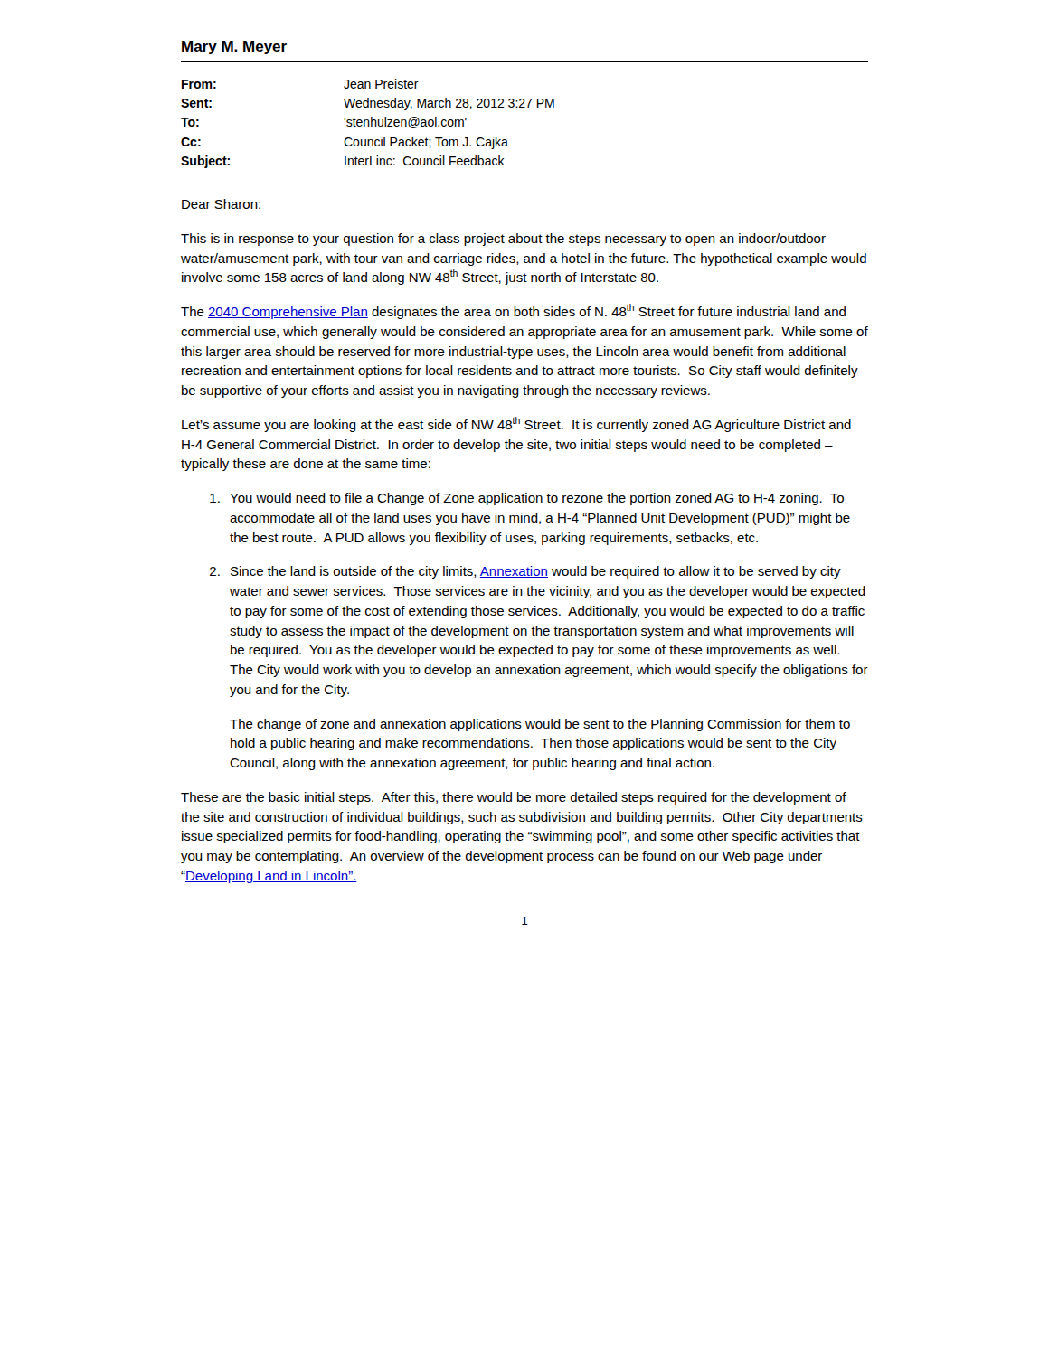Mary M. Meyer
| From: | Jean Preister |
| Sent: | Wednesday, March 28, 2012 3:27 PM |
| To: | 'stenhulzen@aol.com' |
| Cc: | Council Packet; Tom J. Cajka |
| Subject: | InterLinc: Council Feedback |
Dear Sharon:
This is in response to your question for a class project about the steps necessary to open an indoor/outdoor water/amusement park, with tour van and carriage rides, and a hotel in the future. The hypothetical example would involve some 158 acres of land along NW 48th Street, just north of Interstate 80.
The 2040 Comprehensive Plan designates the area on both sides of N. 48th Street for future industrial land and commercial use, which generally would be considered an appropriate area for an amusement park. While some of this larger area should be reserved for more industrial-type uses, the Lincoln area would benefit from additional recreation and entertainment options for local residents and to attract more tourists. So City staff would definitely be supportive of your efforts and assist you in navigating through the necessary reviews.
Let’s assume you are looking at the east side of NW 48th Street. It is currently zoned AG Agriculture District and H-4 General Commercial District. In order to develop the site, two initial steps would need to be completed – typically these are done at the same time:
You would need to file a Change of Zone application to rezone the portion zoned AG to H-4 zoning. To accommodate all of the land uses you have in mind, a H-4 “Planned Unit Development (PUD)” might be the best route. A PUD allows you flexibility of uses, parking requirements, setbacks, etc.
Since the land is outside of the city limits, Annexation would be required to allow it to be served by city water and sewer services. Those services are in the vicinity, and you as the developer would be expected to pay for some of the cost of extending those services. Additionally, you would be expected to do a traffic study to assess the impact of the development on the transportation system and what improvements will be required. You as the developer would be expected to pay for some of these improvements as well. The City would work with you to develop an annexation agreement, which would specify the obligations for you and for the City.
The change of zone and annexation applications would be sent to the Planning Commission for them to hold a public hearing and make recommendations. Then those applications would be sent to the City Council, along with the annexation agreement, for public hearing and final action.
These are the basic initial steps. After this, there would be more detailed steps required for the development of the site and construction of individual buildings, such as subdivision and building permits. Other City departments issue specialized permits for food-handling, operating the “swimming pool”, and some other specific activities that you may be contemplating. An overview of the development process can be found on our Web page under “Developing Land in Lincoln”.
1